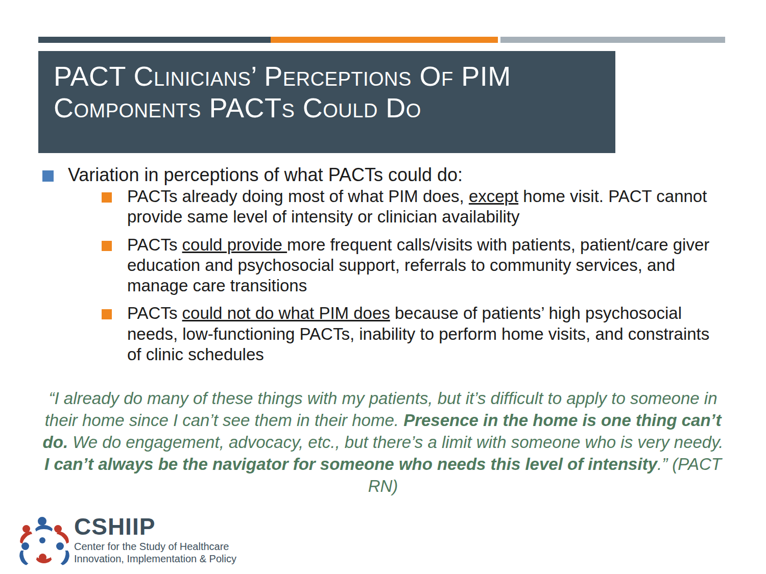PACT Clinicians’ Perceptions Of PIM Components PACTs Could Do
Variation in perceptions of what PACTs could do:
PACTs already doing most of what PIM does, except home visit. PACT cannot provide same level of intensity or clinician availability
PACTs could provide more frequent calls/visits with patients, patient/care giver education and psychosocial support, referrals to community services, and manage care transitions
PACTs could not do what PIM does because of patients’ high psychosocial needs, low-functioning PACTs, inability to perform home visits, and constraints of clinic schedules
“I already do many of these things with my patients, but it’s difficult to apply to someone in their home since I can’t see them in their home. Presence in the home is one thing can’t do. We do engagement, advocacy, etc., but there’s a limit with someone who is very needy. I can’t always be the navigator for someone who needs this level of intensity.” (PACT RN)
CSHIIP
Center for the Study of Healthcare
Innovation, Implementation & Policy